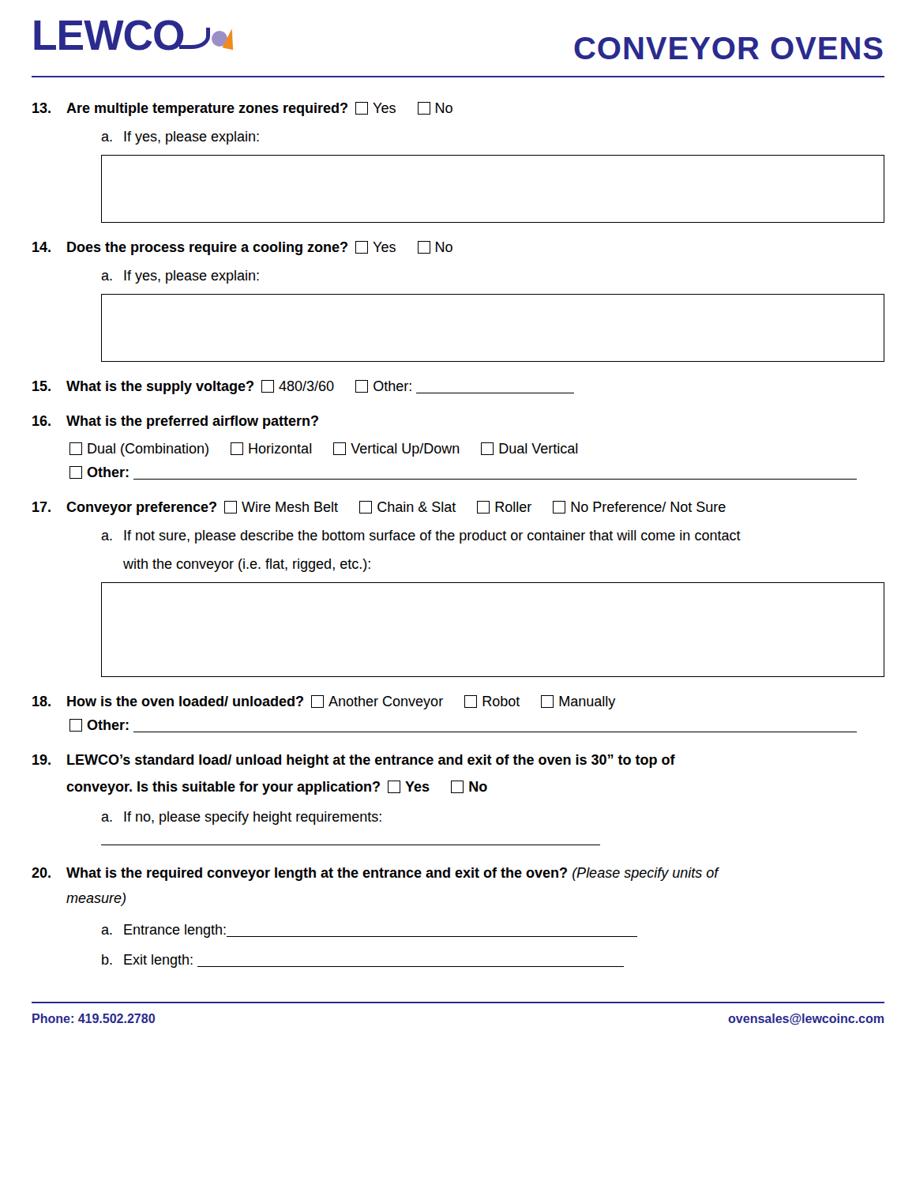LEWCO
CONVEYOR OVENS
Are multiple temperature zones required? Yes No
a. If yes, please explain:
Does the process require a cooling zone? Yes No
a. If yes, please explain:
What is the supply voltage? 480/3/60 Other:
What is the preferred airflow pattern?
Dual (Combination) Horizontal Vertical Up/Down Dual Vertical
Other:
Conveyor preference? Wire Mesh Belt Chain & Slat Roller No Preference/ Not Sure
a. If not sure, please describe the bottom surface of the product or container that will come in contact
with the conveyor (i.e. flat, rigged, etc.):
How is the oven loaded/ unloaded? Another Conveyor Robot Manually
Other:
LEWCO’s standard load/ unload height at the entrance and exit of the oven is 30” to top of
conveyor. Is this suitable for your application? Yes No
a. If no, please specify height requirements:
What is the required conveyor length at the entrance and exit of the oven? (Please specify units of
measure)
a. Entrance length:
b. Exit length:
Phone: 419.502.2780
ovensales@lewcoinc.com